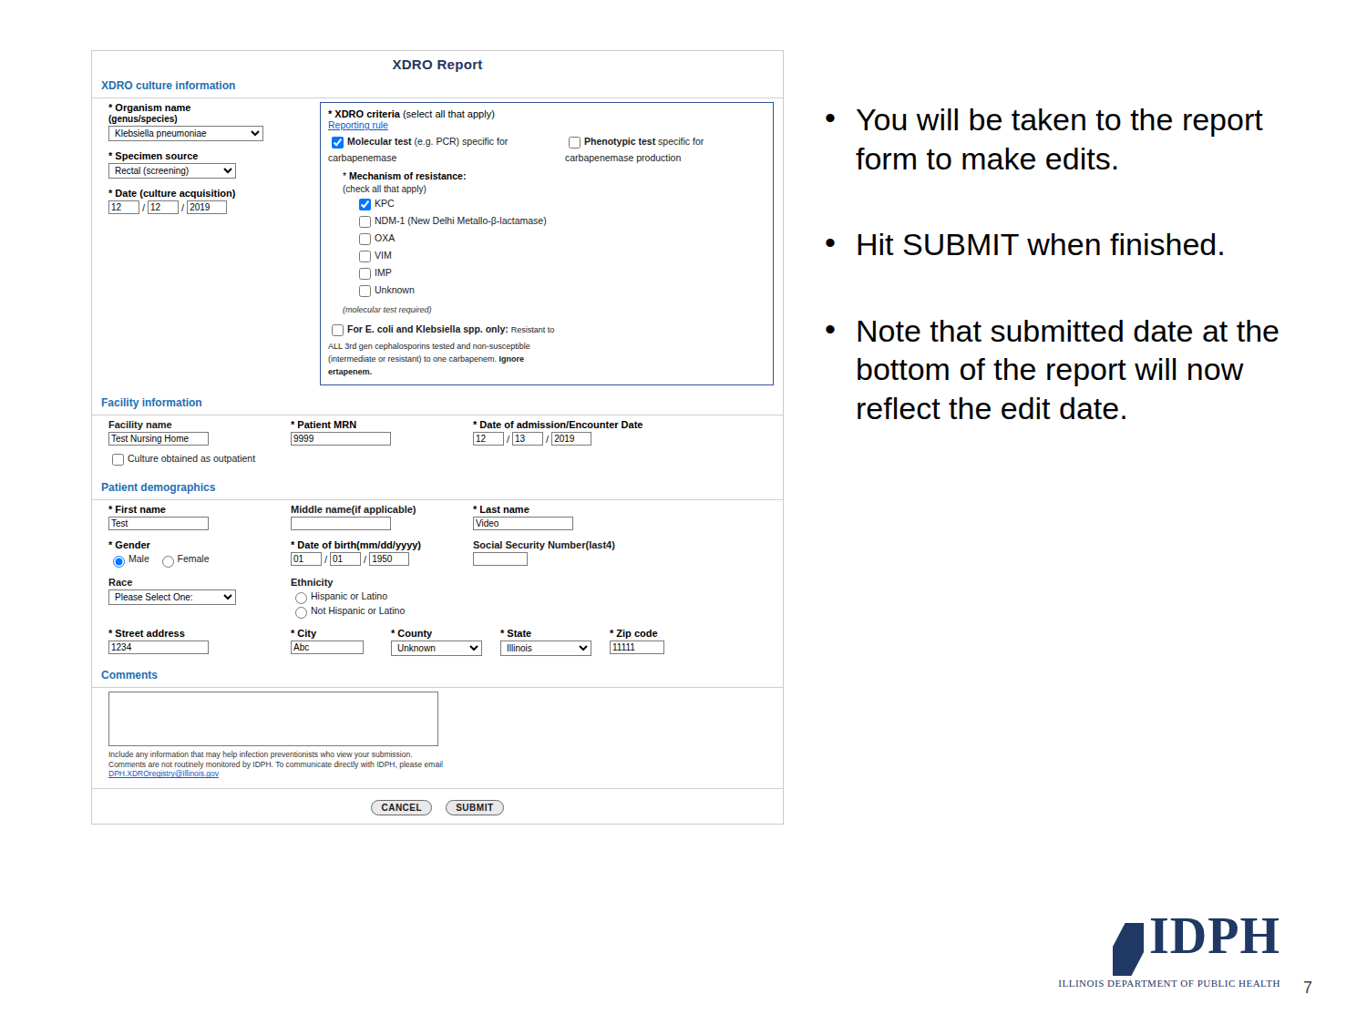XDRO Report
XDRO culture information
Organism name
(genus/species)
Klebsiella pneumoniae
Specimen source
Rectal (screening)
Date (culture acquisition)
/ /
XDRO criteria (select all that apply)
Reporting rule
Molecular test (e.g. PCR) specific for carbapenemase
Mechanism of resistance:
(check all that apply)
KPC
NDM-1 (New Delhi Metallo-β-lactamase)
OXA
VIM
IMP
Unknown
(molecular test required)
For E. coli and Klebsiella spp. only: Resistant to ALL 3rd gen cephalosporins tested and non-susceptible (intermediate or resistant) to one carbapenem. Ignore ertapenem.
Phenotypic test specific for carbapenemase production
Facility information
Facility name
Patient MRN
Date of admission/Encounter Date
/ /
Culture obtained as outpatient
Patient demographics
First name
Middle name(if applicable)
Last name
Gender
Male Female
Date of birth(mm/dd/yyyy)
/ /
Social Security Number(last4)
Race
Please Select One:
Ethnicity
Hispanic or Latino
Not Hispanic or Latino
Street address
City
County
Unknown
State
Illinois
Zip code
Comments
Include any information that may help infection preventionists who view your submission.
Comments are not routinely monitored by IDPH. To communicate directly with IDPH, please email DPH.XDROregistry@Illinois.gov
CANCEL SUBMIT
You will be taken to the report form to make edits.
Hit SUBMIT when finished.
Note that submitted date at the bottom of the report will now reflect the edit date.
IDPH
Illinois Department of Public Health
7